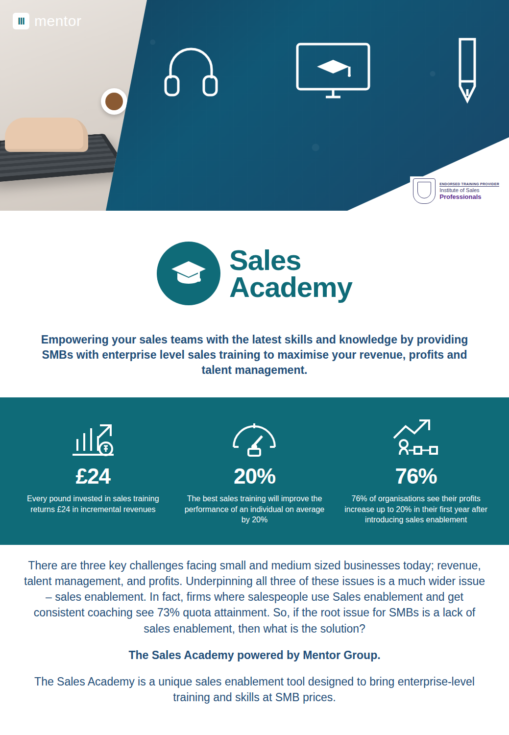III mentor
ENDORSED TRAINING PROVIDER
Institute of Sales
Professionals
Sales
Academy
Empowering your sales teams with the latest skills and knowledge by providing SMBs with enterprise level sales training to maximise your revenue, profits and talent management.
£24
Every pound invested in sales training returns £24 in incremental revenues
20%
The best sales training will improve the performance of an individual on average by 20%
76%
76% of organisations see their profits increase up to 20% in their first year after introducing sales enablement
There are three key challenges facing small and medium sized businesses today; revenue, talent management, and profits. Underpinning all three of these issues is a much wider issue – sales enablement. In fact, firms where salespeople use Sales enablement and get consistent coaching see 73% quota attainment. So, if the root issue for SMBs is a lack of sales enablement, then what is the solution?
The Sales Academy powered by Mentor Group.
The Sales Academy is a unique sales enablement tool designed to bring enterprise-level training and skills at SMB prices.